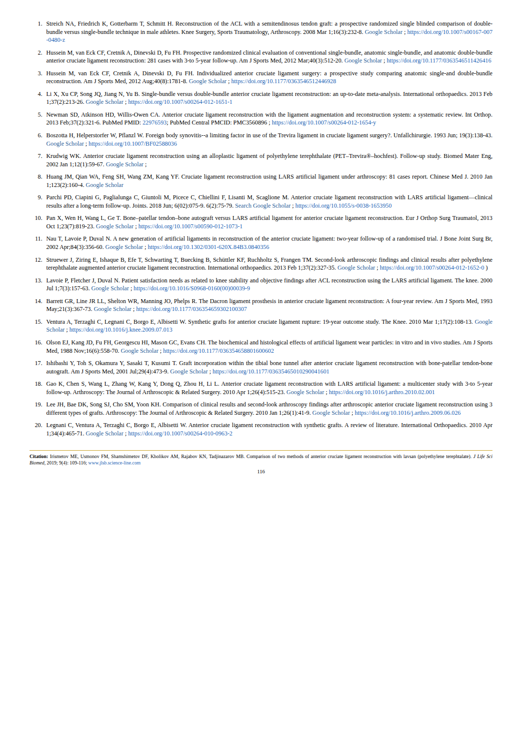Streich NA, Friedrich K, Gotterbarm T, Schmitt H. Reconstruction of the ACL with a semitendinosus tendon graft: a prospective randomized single blinded comparison of double-bundle versus single-bundle technique in male athletes. Knee Surgery, Sports Traumatology, Arthroscopy. 2008 Mar 1;16(3):232-8. Google Scholar ; https://doi.org/10.1007/s00167-007-0480-z
Hussein M, van Eck CF, Cretnik A, Dinevski D, Fu FH. Prospective randomized clinical evaluation of conventional single-bundle, anatomic single-bundle, and anatomic double-bundle anterior cruciate ligament reconstruction: 281 cases with 3-to 5-year follow-up. Am J Sports Med, 2012 Mar;40(3):512-20. Google Scholar ; https://doi.org/10.1177/0363546511426416
Hussein M, van Eck CF, Cretnik A, Dinevski D, Fu FH. Individualized anterior cruciate ligament surgery: a prospective study comparing anatomic single-and double-bundle reconstruction. Am J Sports Med, 2012 Aug;40(8):1781-8. Google Scholar ; https://doi.org/10.1177/0363546512446928
Li X, Xu CP, Song JQ, Jiang N, Yu B. Single-bundle versus double-bundle anterior cruciate ligament reconstruction: an up-to-date meta-analysis. International orthopaedics. 2013 Feb 1;37(2):213-26. Google Scholar ; https://doi.org/10.1007/s00264-012-1651-1
Newman SD, Atkinson HD, Willis-Owen CA. Anterior cruciate ligament reconstruction with the ligament augmentation and reconstruction system: a systematic review. Int Orthop. 2013 Feb;37(2):321-6. PubMed PMID: 22976593; PubMed Central PMCID: PMC3560896 ; https://doi.org/10.1007/s00264-012-1654-y
Boszotta H, Helperstorfer W, Pflanzl W. Foreign body synovitis--a limiting factor in use of the Trevira ligament in cruciate ligament surgery?. Unfallchirurgie. 1993 Jun; 19(3):138-43. Google Scholar ; https://doi.org/10.1007/BF02588036
Krudwig WK. Anterior cruciate ligament reconstruction using an alloplastic ligament of polyethylene terephthalate (PET–Trevira®–hochfest). Follow-up study. Biomed Mater Eng, 2002 Jan 1;12(1):59-67. Google Scholar ;
Huang JM, Qian WA, Feng SH, Wang ZM, Kang YF. Cruciate ligament reconstruction using LARS artificial ligament under arthroscopy: 81 cases report. Chinese Med J. 2010 Jan 1;123(2):160-4. Google Scholar
Parchi PD, Ciapini G, Paglialunga C, Giuntoli M, Picece C, Chiellini F, Lisanti M, Scaglione M. Anterior cruciate ligament reconstruction with LARS artificial ligament—clinical results after a long-term follow-up. Joints. 2018 Jun; 6(02):075-9. 6(2):75-79. Search Google Scholar ; https://doi.org/10.1055/s-0038-1653950
Pan X, Wen H, Wang L, Ge T. Bone–patellar tendon–bone autograft versus LARS artificial ligament for anterior cruciate ligament reconstruction. Eur J Orthop Surg Traumatol, 2013 Oct 1;23(7):819-23. Google Scholar ; https://doi.org/10.1007/s00590-012-1073-1
Nau T, Lavoie P, Duval N. A new generation of artificial ligaments in reconstruction of the anterior cruciate ligament: two-year follow-up of a randomised trial. J Bone Joint Surg Br, 2002 Apr;84(3):356-60. Google Scholar ; https://doi.org/10.1302/0301-620X.84B3.0840356
Struewer J, Ziring E, Ishaque B, Efe T, Schwarting T, Buecking B, Schüttler KF, Ruchholtz S, Frangen TM. Second-look arthroscopic findings and clinical results after polyethylene terephthalate augmented anterior cruciate ligament reconstruction. International orthopaedics. 2013 Feb 1;37(2):327-35. Google Scholar ; https://doi.org/10.1007/s00264-012-1652-0 )
Lavoie P, Fletcher J, Duval N. Patient satisfaction needs as related to knee stability and objective findings after ACL reconstruction using the LARS artificial ligament. The knee. 2000 Jul 1;7(3):157-63. Google Scholar ; https://doi.org/10.1016/S0968-0160(00)00039-9
Barrett GR, Line JR LL, Shelton WR, Manning JO, Phelps R. The Dacron ligament prosthesis in anterior cruciate ligament reconstruction: A four-year review. Am J Sports Med, 1993 May;21(3):367-73. Google Scholar ; https://doi.org/10.1177/036354659302100307
Ventura A, Terzaghi C, Legnani C, Borgo E, Albisetti W. Synthetic grafts for anterior cruciate ligament rupture: 19-year outcome study. The Knee. 2010 Mar 1;17(2):108-13. Google Scholar ; https://doi.org/10.1016/j.knee.2009.07.013
Olson EJ, Kang JD, Fu FH, Georgescu HI, Mason GC, Evans CH. The biochemical and histological effects of artificial ligament wear particles: in vitro and in vivo studies. Am J Sports Med, 1988 Nov;16(6):558-70. Google Scholar ; https://doi.org/10.1177/036354658801600602
Ishibashi Y, Toh S, Okamura Y, Sasaki T, Kusumi T. Graft incorporation within the tibial bone tunnel after anterior cruciate ligament reconstruction with bone-patellar tendon-bone autograft. Am J Sports Med, 2001 Jul;29(4):473-9. Google Scholar ; https://doi.org/10.1177/03635465010290041601
Gao K, Chen S, Wang L, Zhang W, Kang Y, Dong Q, Zhou H, Li L. Anterior cruciate ligament reconstruction with LARS artificial ligament: a multicenter study with 3-to 5-year follow-up. Arthroscopy: The Journal of Arthroscopic & Related Surgery. 2010 Apr 1;26(4):515-23. Google Scholar ; https://doi.org/10.1016/j.arthro.2010.02.001
Lee JH, Bae DK, Song SJ, Cho SM, Yoon KH. Comparison of clinical results and second-look arthroscopy findings after arthroscopic anterior cruciate ligament reconstruction using 3 different types of grafts. Arthroscopy: The Journal of Arthroscopic & Related Surgery. 2010 Jan 1;26(1):41-9. Google Scholar ; https://doi.org/10.1016/j.arthro.2009.06.026
Legnani C, Ventura A, Terzaghi C, Borgo E, Albisetti W. Anterior cruciate ligament reconstruction with synthetic grafts. A review of literature. International Orthopaedics. 2010 Apr 1;34(4):465-71. Google Scholar ; https://doi.org/10.1007/s00264-010-0963-2
Citation: Irismetov ME, Usmonov FM, Shamshimetov DF, Kholikov AM, Rajabov KN, Tadjinazarov MB. Comparison of two methods of anterior cruciate ligament reconstruction with lavsan (polyethylene terephtalate). J Life Sci Biomed, 2019; 9(4): 109-116; www.jlsb.science-line.com
116